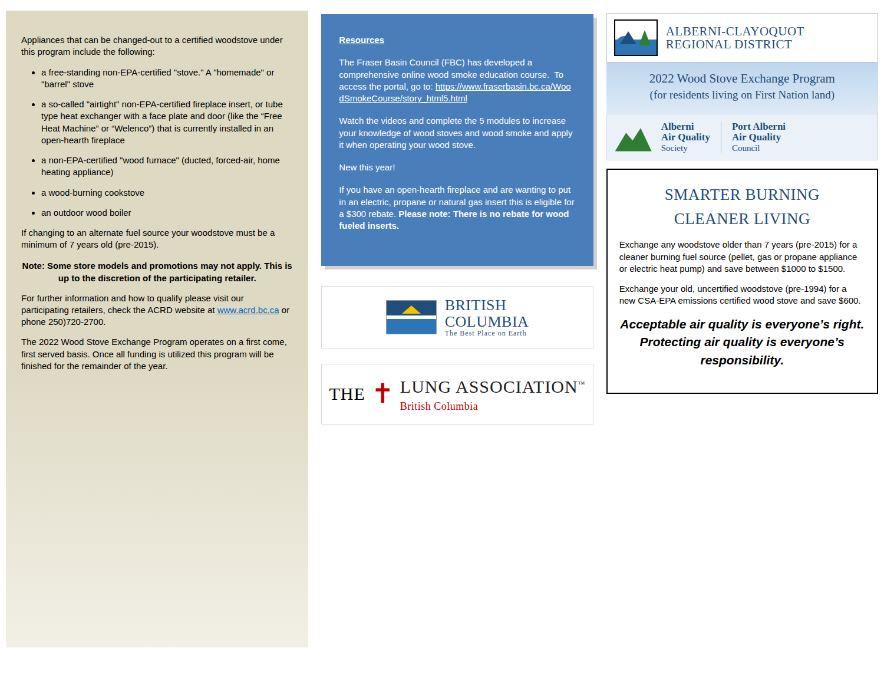Appliances that can be changed-out to a certified woodstove under this program include the following:
a free-standing non-EPA-certified "stove." A "homemade" or "barrel" stove
a so-called "airtight" non-EPA-certified fireplace insert, or tube type heat exchanger with a face plate and door (like the “Free Heat Machine” or “Welenco”) that is currently installed in an open-hearth fireplace
a non-EPA-certified "wood furnace" (ducted, forced-air, home heating appliance)
a wood-burning cookstove
an outdoor wood boiler
If changing to an alternate fuel source your woodstove must be a minimum of 7 years old (pre-2015).
Note: Some store models and promotions may not apply. This is up to the discretion of the participating retailer.
For further information and how to qualify please visit our participating retailers, check the ACRD website at www.acrd.bc.ca or phone 250)720-2700.
The 2022 Wood Stove Exchange Program operates on a first come, first served basis. Once all funding is utilized this program will be finished for the remainder of the year.
Resources
The Fraser Basin Council (FBC) has developed a comprehensive online wood smoke education course. To access the portal, go to: https://www.fraserbasin.bc.ca/WoodSmokeCourse/story_html5.html
Watch the videos and complete the 5 modules to increase your knowledge of wood stoves and wood smoke and apply it when operating your wood stove.
New this year!
If you have an open-hearth fireplace and are wanting to put in an electric, propane or natural gas insert this is eligible for a $300 rebate. Please note: There is no rebate for wood fueled inserts.
BRITISH
COLUMBIA
The Best Place on Earth
THE ✝
LUNG ASSOCIATION™
British Columbia
ALBERNI-CLAYOQUOT
REGIONAL DISTRICT
2022 Wood Stove Exchange Program
(for residents living on First Nation land)
Alberni Air Quality Society
Port Alberni Air Quality Council
SMARTER BURNING
CLEANER LIVING
Exchange any woodstove older than 7 years (pre-2015) for a cleaner burning fuel source (pellet, gas or propane appliance or electric heat pump) and save between $1000 to $1500.
Exchange your old, uncertified woodstove (pre-1994) for a new CSA-EPA emissions certified wood stove and save $600.
Acceptable air quality is everyone’s right.
Protecting air quality is everyone’s responsibility.